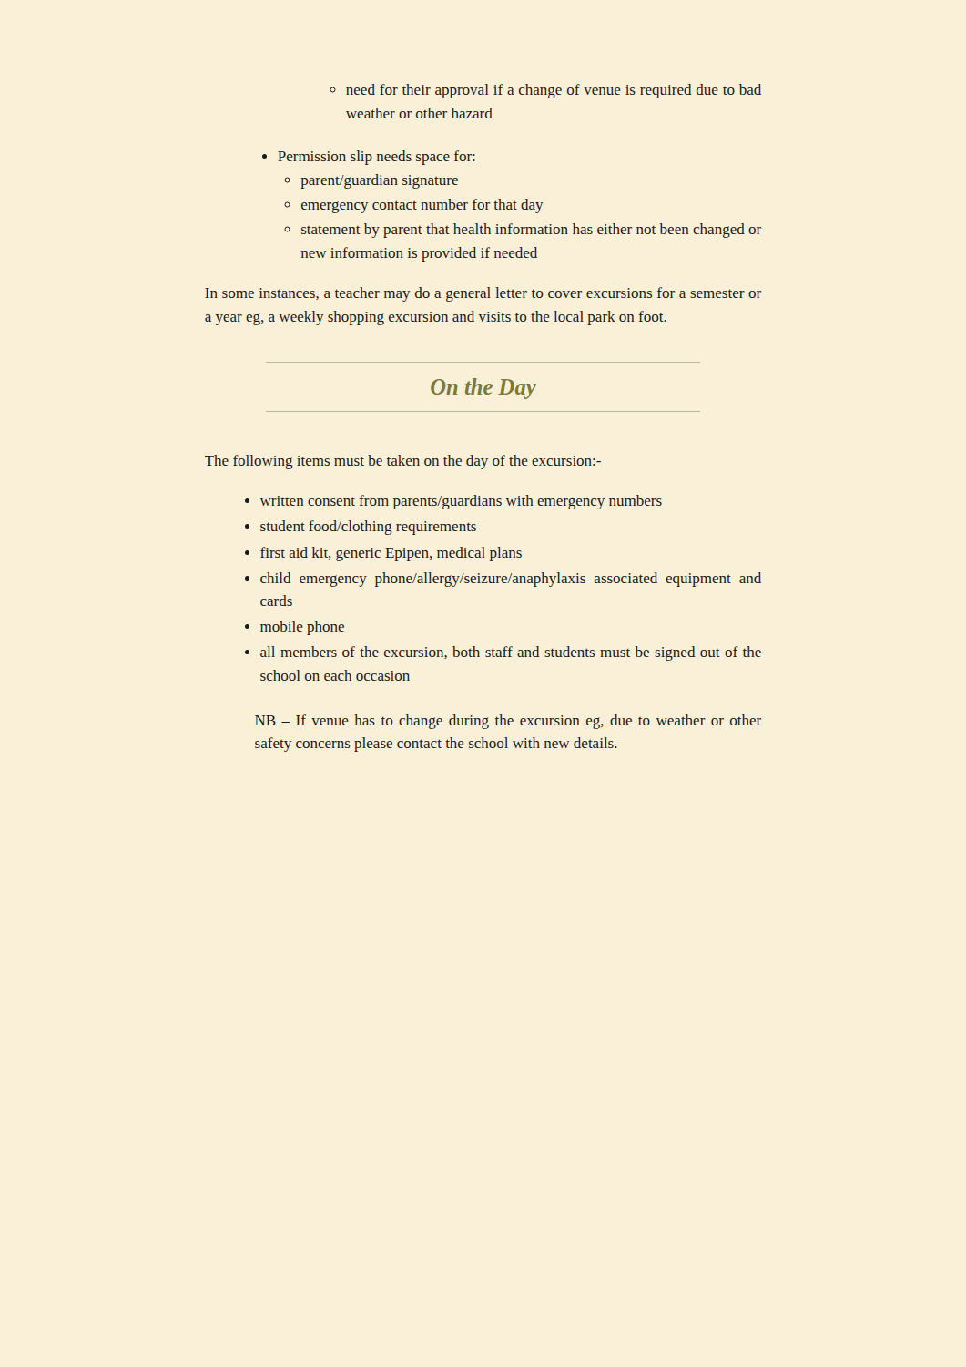need for their approval if a change of venue is required due to bad weather or other hazard
Permission slip needs space for:
parent/guardian signature
emergency contact number for that day
statement by parent that health information has either not been changed or new information is provided if needed
In some instances, a teacher may do a general letter to cover excursions for a semester or a year eg, a weekly shopping excursion and visits to the local park on foot.
On the Day
The following items must be taken on the day of the excursion:-
written consent from parents/guardians with emergency numbers
student food/clothing requirements
first aid kit, generic Epipen, medical plans
child emergency phone/allergy/seizure/anaphylaxis associated equipment and cards
mobile phone
all members of the excursion, both staff and students must be signed out of the school on each occasion
NB – If venue has to change during the excursion eg, due to weather or other safety concerns please contact the school with new details.